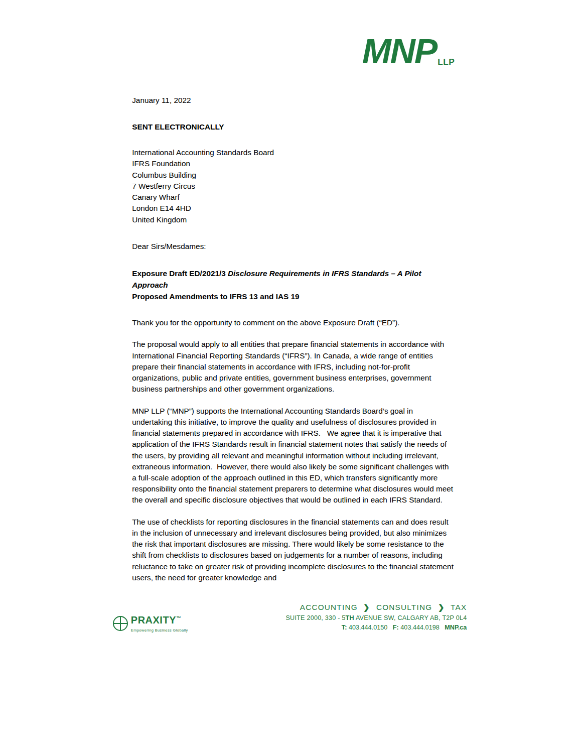MNP LLP
January 11, 2022
SENT ELECTRONICALLY
International Accounting Standards Board
IFRS Foundation
Columbus Building
7 Westferry Circus
Canary Wharf
London E14 4HD
United Kingdom
Dear Sirs/Mesdames:
Exposure Draft ED/2021/3 Disclosure Requirements in IFRS Standards – A Pilot Approach
Proposed Amendments to IFRS 13 and IAS 19
Thank you for the opportunity to comment on the above Exposure Draft (“ED”).
The proposal would apply to all entities that prepare financial statements in accordance with International Financial Reporting Standards (“IFRS”). In Canada, a wide range of entities prepare their financial statements in accordance with IFRS, including not-for-profit organizations, public and private entities, government business enterprises, government business partnerships and other government organizations.
MNP LLP (“MNP”) supports the International Accounting Standards Board’s goal in undertaking this initiative, to improve the quality and usefulness of disclosures provided in financial statements prepared in accordance with IFRS. We agree that it is imperative that application of the IFRS Standards result in financial statement notes that satisfy the needs of the users, by providing all relevant and meaningful information without including irrelevant, extraneous information. However, there would also likely be some significant challenges with a full-scale adoption of the approach outlined in this ED, which transfers significantly more responsibility onto the financial statement preparers to determine what disclosures would meet the overall and specific disclosure objectives that would be outlined in each IFRS Standard.
The use of checklists for reporting disclosures in the financial statements can and does result in the inclusion of unnecessary and irrelevant disclosures being provided, but also minimizes the risk that important disclosures are missing. There would likely be some resistance to the shift from checklists to disclosures based on judgements for a number of reasons, including reluctance to take on greater risk of providing incomplete disclosures to the financial statement users, the need for greater knowledge and
PRAXITY™
Empowering Business Globally
ACCOUNTING ❯ CONSULTING ❯ TAX
SUITE 2000, 330 - 5TH AVENUE SW, CALGARY AB, T2P 0L4
T: 403.444.0150 F: 403.444.0198 MNP.ca